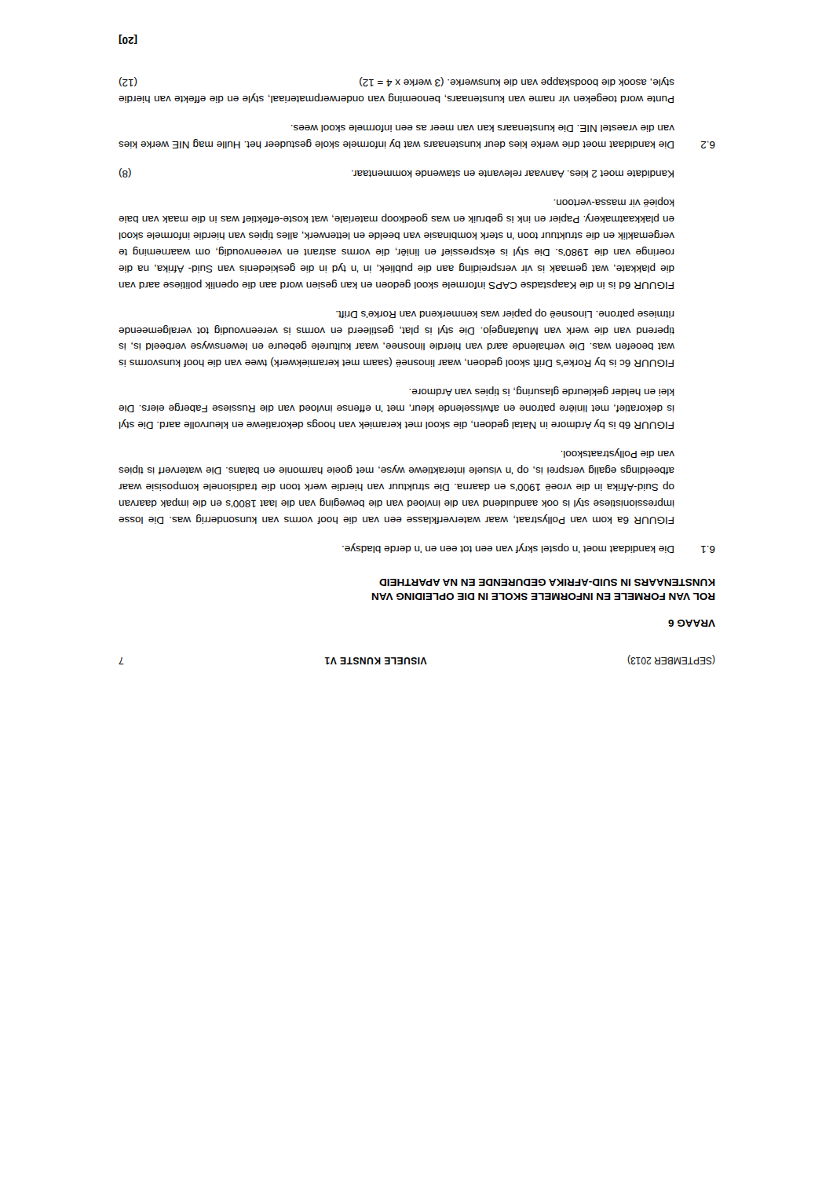(SEPTEMBER 2013)
VISUELE KUNSTE V1
7
VRAAG 6
ROL VAN FORMELE EN INFORMELE SKOLE IN DIE OPLEIDING VAN
KUNSTENAARS IN SUID-AFRIKA GEDURENDE EN NA APARTHEID
6.1
Die kandidaat moet 'n opstel skryf van een tot een en 'n derde bladsye.
FIGUUR 6a kom van Pollystraat, waar waterverfklasse een van die hoof vorms van kunsonderrig was. Die losse impressionistiese styl is ook aanduidend van die invloed van die beweging van die laat 1800's en die impak daarvan op Suid-Afrika in die vroeë 1900's en daarna. Die struktuur van hierdie werk toon die tradisionele komposisie waar afbeeldings egalig versprei is, op 'n visuele interaktiewe wyse, met goeie harmonie en balans. Die waterverf is tipies van die Pollystraatskool.
FIGUUR 6b is by Ardmore in Natal gedoen, die skool met keramiek van hoogs dekoratiewe en kleurvolle aard. Die styl is dekoratief, met liniêre patrone en afwisselende kleur, met 'n effense invloed van die Russiese Faberge eiers. Die klei en helder gekleurde glasuring, is tipies van Ardmore.
FIGUUR 6c is by Rorke's Drift skool gedoen, waar linosneë (saam met keramiekwerk) twee van die hoof kunsvorms is wat beoefen was. Die verhalende aard van hierdie linosnee, waar kulturele gebeure en lewenswyse verbeeld is, is tiperend van die werk van Muafangejo. Die styl is plat, gestileerd en vorms is vereenvoudig tot veralgemeende ritmiese patrone. Linosneë op papier was kenmerkend van Rorke's Drift.
FIGUUR 6d is in die Kaapstadse CAPS informele skool gedoen en kan gesien word aan die openlik politiese aard van die plakkate, wat gemaak is vir verspreiding aan die publiek, in 'n tyd in die geskiedenis van Suid- Afrika, na die roeringe van die 1980's. Die styl is ekspressief en liniêr, die vorms astrant en vereenvoudig, om waarneming te vergemaklik en die struktuur toon 'n sterk kombinasie van beelde en letterwerk, alles tipies van hierdie informele skool en plakkaatmakery. Papier en ink is gebruik en was goedkoop materiale, wat koste-effektief was in die maak van baie kopieë vir massa-vertoon.
Kandidate moet 2 kies. Aanvaar relevante en stawende kommentaar. (8)
6.2
Die kandidaat moet drie werke kies deur kunstenaars wat by informele skole gestudeer het. Hulle mag NIE werke kies van die vraestel NIE. Die kunstenaars kan van meer as een informele skool wees.
Punte word toegeken vir name van kunstenaars, benoeming van onderwerpmateriaal, style en die effekte van hierdie style, asook die boodskappe van die kunswerke. (3 werke x 4 = 12) (12)
[20]